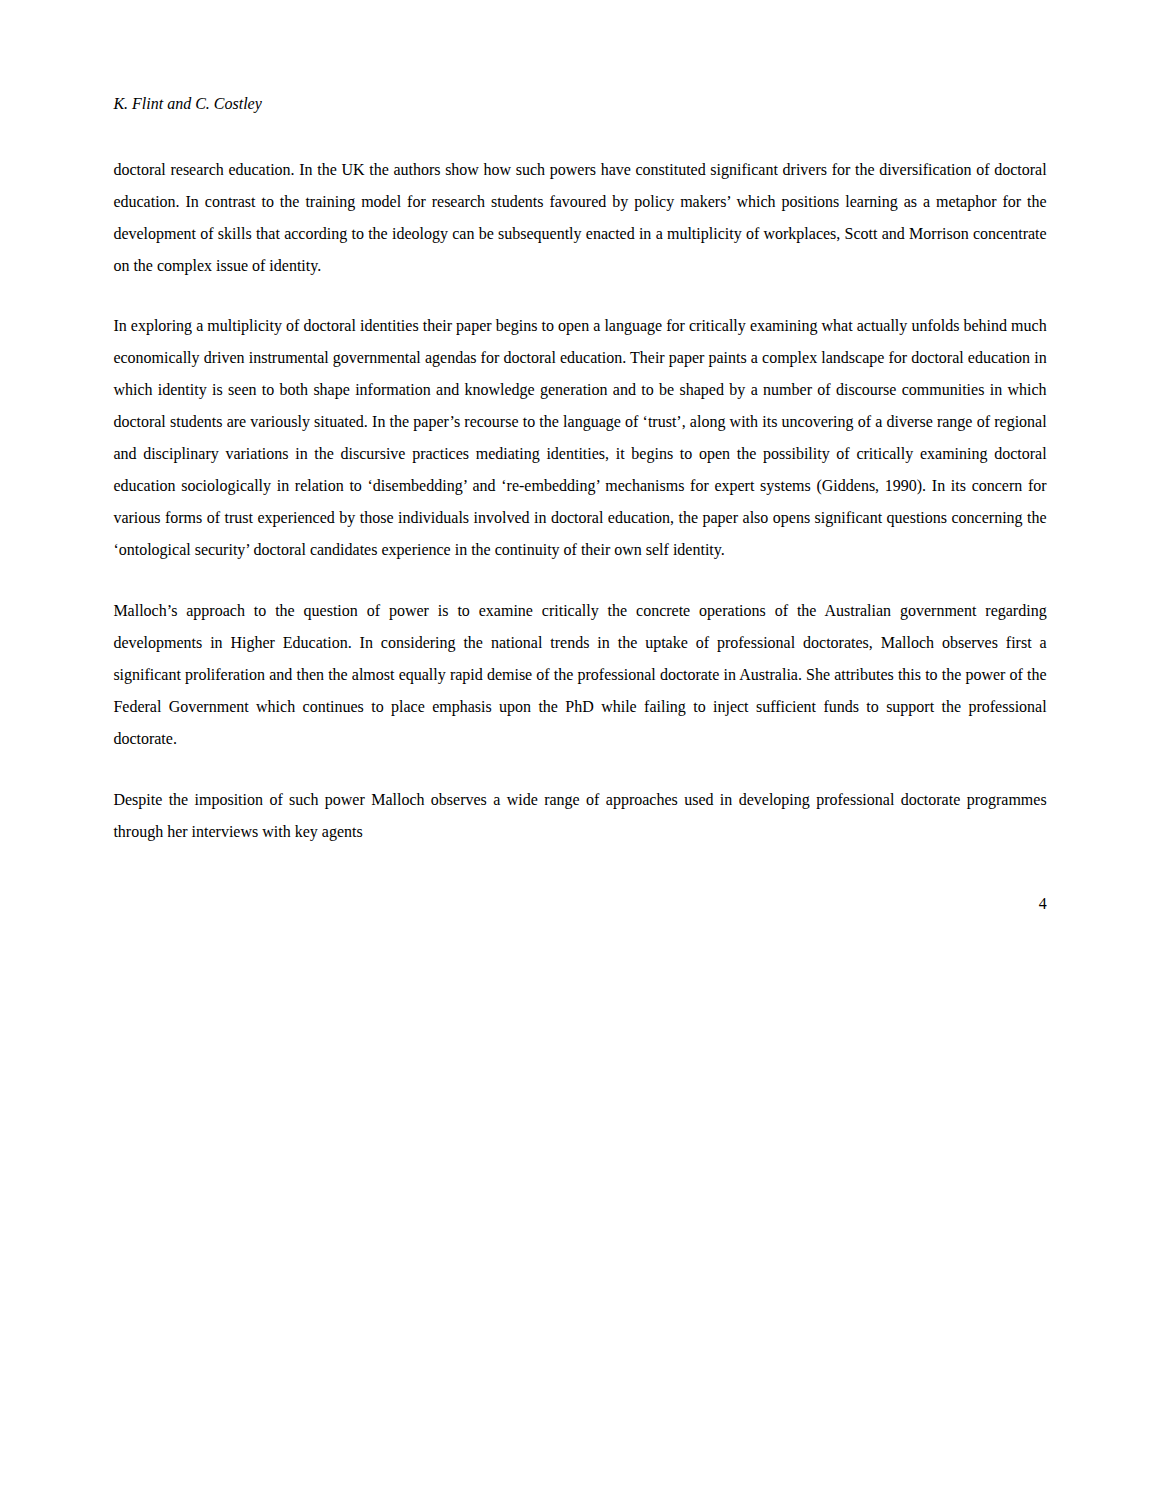K. Flint and C. Costley
doctoral research education. In the UK the authors show how such powers have constituted significant drivers for the diversification of doctoral education. In contrast to the training model for research students favoured by policy makers’ which positions learning as a metaphor for the development of skills that according to the ideology can be subsequently enacted in a multiplicity of workplaces, Scott and Morrison concentrate on the complex issue of identity.
In exploring a multiplicity of doctoral identities their paper begins to open a language for critically examining what actually unfolds behind much economically driven instrumental governmental agendas for doctoral education. Their paper paints a complex landscape for doctoral education in which identity is seen to both shape information and knowledge generation and to be shaped by a number of discourse communities in which doctoral students are variously situated. In the paper’s recourse to the language of ‘trust’, along with its uncovering of a diverse range of regional and disciplinary variations in the discursive practices mediating identities, it begins to open the possibility of critically examining doctoral education sociologically in relation to ‘disembedding’ and ‘re-embedding’ mechanisms for expert systems (Giddens, 1990). In its concern for various forms of trust experienced by those individuals involved in doctoral education, the paper also opens significant questions concerning the ‘ontological security’ doctoral candidates experience in the continuity of their own self identity.
Malloch’s approach to the question of power is to examine critically the concrete operations of the Australian government regarding developments in Higher Education. In considering the national trends in the uptake of professional doctorates, Malloch observes first a significant proliferation and then the almost equally rapid demise of the professional doctorate in Australia. She attributes this to the power of the Federal Government which continues to place emphasis upon the PhD while failing to inject sufficient funds to support the professional doctorate.
Despite the imposition of such power Malloch observes a wide range of approaches used in developing professional doctorate programmes through her interviews with key agents
4